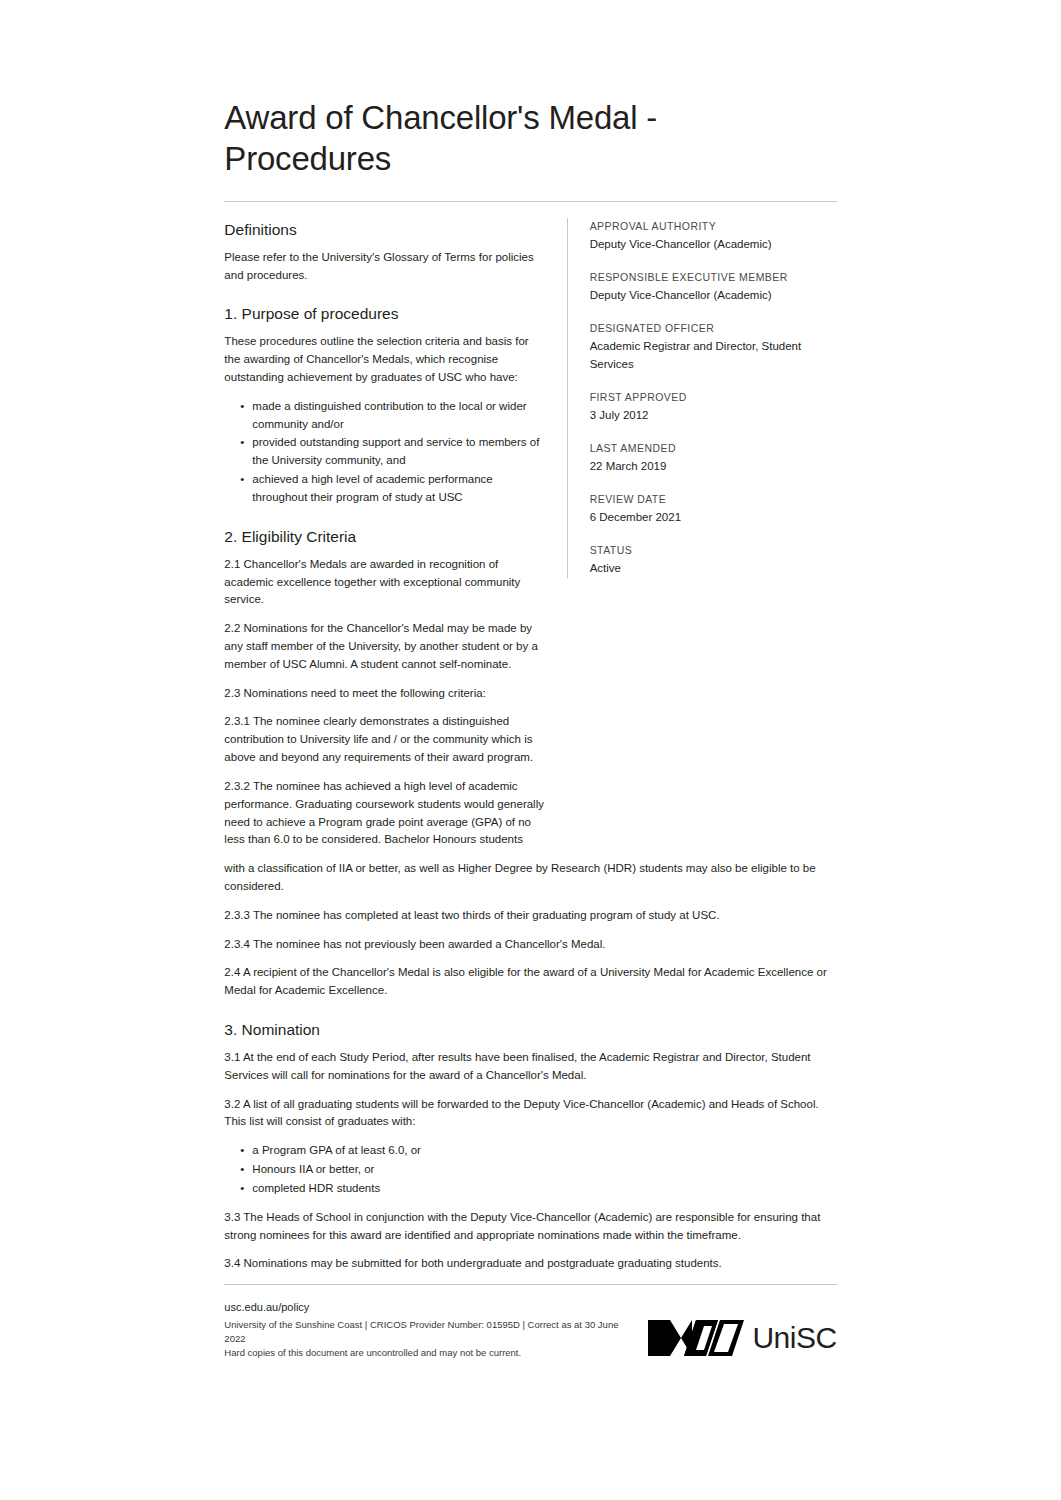Award of Chancellor's Medal -
Procedures
Definitions
Please refer to the University's Glossary of Terms for policies and procedures.
1. Purpose of procedures
These procedures outline the selection criteria and basis for the awarding of Chancellor's Medals, which recognise outstanding achievement by graduates of USC who have:
made a distinguished contribution to the local or wider community and/or
provided outstanding support and service to members of the University community, and
achieved a high level of academic performance throughout their program of study at USC
2. Eligibility Criteria
2.1 Chancellor's Medals are awarded in recognition of academic excellence together with exceptional community service.
2.2 Nominations for the Chancellor's Medal may be made by any staff member of the University, by another student or by a member of USC Alumni. A student cannot self-nominate.
2.3 Nominations need to meet the following criteria:
2.3.1 The nominee clearly demonstrates a distinguished contribution to University life and / or the community which is above and beyond any requirements of their award program.
2.3.2 The nominee has achieved a high level of academic performance. Graduating coursework students would generally need to achieve a Program grade point average (GPA) of no less than 6.0 to be considered. Bachelor Honours students
Approval authority
Deputy Vice-Chancellor (Academic)
Responsible executive member
Deputy Vice-Chancellor (Academic)
Designated officer
Academic Registrar and Director, Student Services
First approved
3 July 2012
Last amended
22 March 2019
Review date
6 December 2021
Status
Active
with a classification of IIA or better, as well as Higher Degree by Research (HDR) students may also be eligible to be considered.
2.3.3 The nominee has completed at least two thirds of their graduating program of study at USC.
2.3.4 The nominee has not previously been awarded a Chancellor's Medal.
2.4 A recipient of the Chancellor's Medal is also eligible for the award of a University Medal for Academic Excellence or Medal for Academic Excellence.
3. Nomination
3.1 At the end of each Study Period, after results have been finalised, the Academic Registrar and Director, Student Services will call for nominations for the award of a Chancellor's Medal.
3.2 A list of all graduating students will be forwarded to the Deputy Vice-Chancellor (Academic) and Heads of School. This list will consist of graduates with:
a Program GPA of at least 6.0, or
Honours IIA or better, or
completed HDR students
3.3 The Heads of School in conjunction with the Deputy Vice-Chancellor (Academic) are responsible for ensuring that strong nominees for this award are identified and appropriate nominations made within the timeframe.
3.4 Nominations may be submitted for both undergraduate and postgraduate graduating students.
usc.edu.au/policy
University of the Sunshine Coast | CRICOS Provider Number: 01595D | Correct as at 30 June 2022
Hard copies of this document are uncontrolled and may not be current.
UniSC